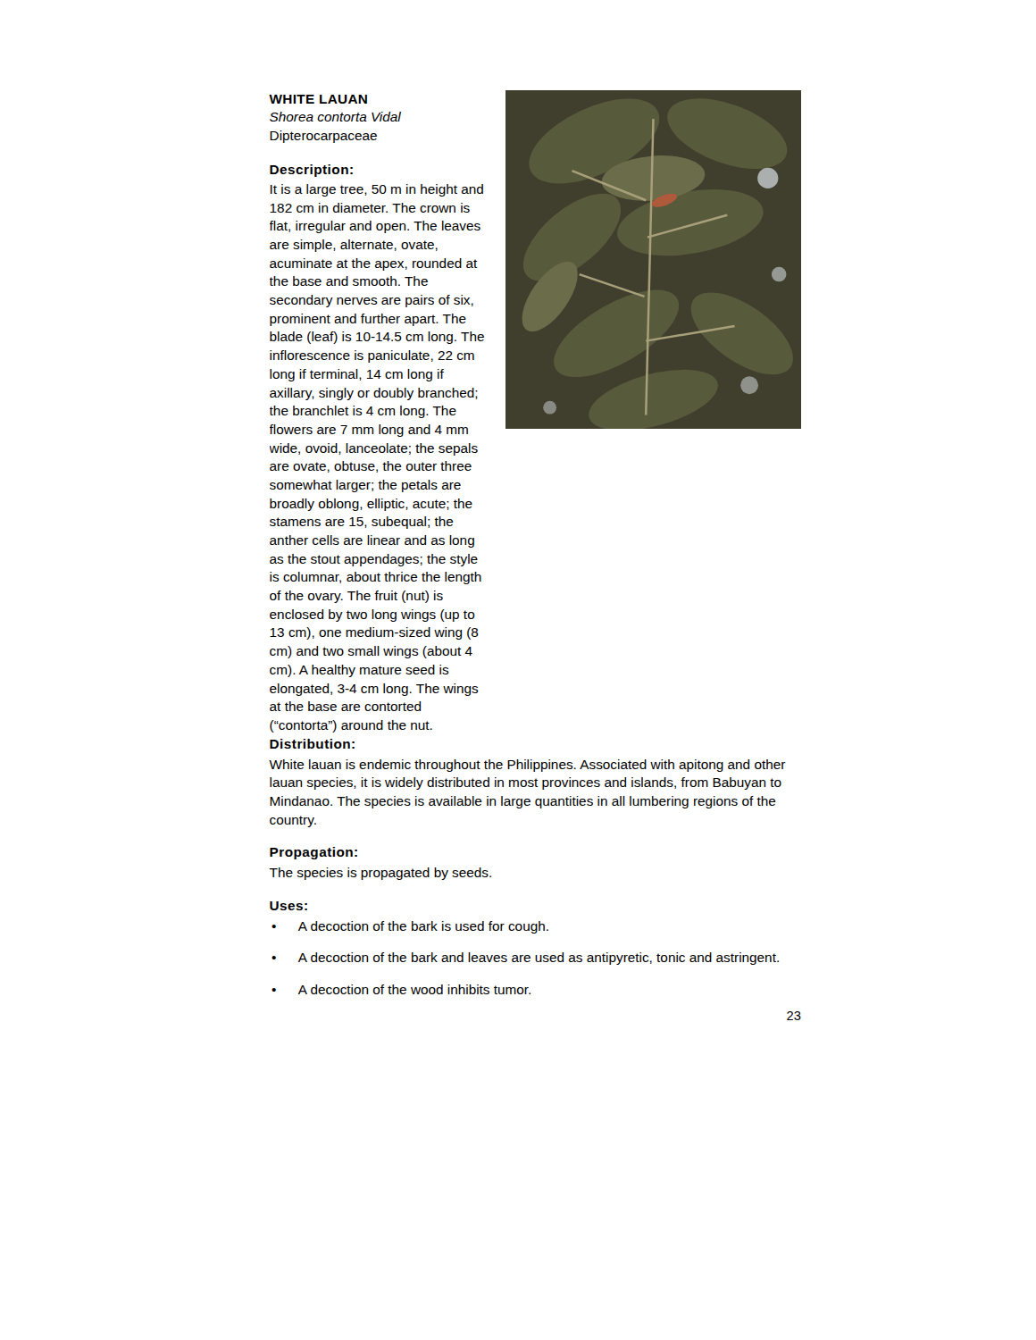WHITE LAUAN
Shorea contorta Vidal
Dipterocarpaceae
Description:
It is a large tree, 50 m in height and 182 cm in diameter. The crown is flat, irregular and open. The leaves are simple, alternate, ovate, acuminate at the apex, rounded at the base and smooth. The secondary nerves are pairs of six, prominent and further apart. The blade (leaf) is 10-14.5 cm long. The inflorescence is paniculate, 22 cm long if terminal, 14 cm long if axillary, singly or doubly branched; the branchlet is 4 cm long. The flowers are 7 mm long and 4 mm wide, ovoid, lanceolate; the sepals are ovate, obtuse, the outer three somewhat larger; the petals are broadly oblong, elliptic, acute; the stamens are 15, subequal; the anther cells are linear and as long as the stout appendages; the style is columnar, about thrice the length of the ovary. The fruit (nut) is enclosed by two long wings (up to 13 cm), one medium-sized wing (8 cm) and two small wings (about 4 cm). A healthy mature seed is elongated, 3-4 cm long. The wings at the base are contorted (“contorta”) around the nut.
Distribution:
White lauan is endemic throughout the Philippines. Associated with apitong and other lauan species, it is widely distributed in most provinces and islands, from Babuyan to Mindanao. The species is available in large quantities in all lumbering regions of the country.
Propagation:
The species is propagated by seeds.
Uses:
A decoction of the bark is used for cough.
A decoction of the bark and leaves are used as antipyretic, tonic and astringent.
A decoction of the wood inhibits tumor.
23